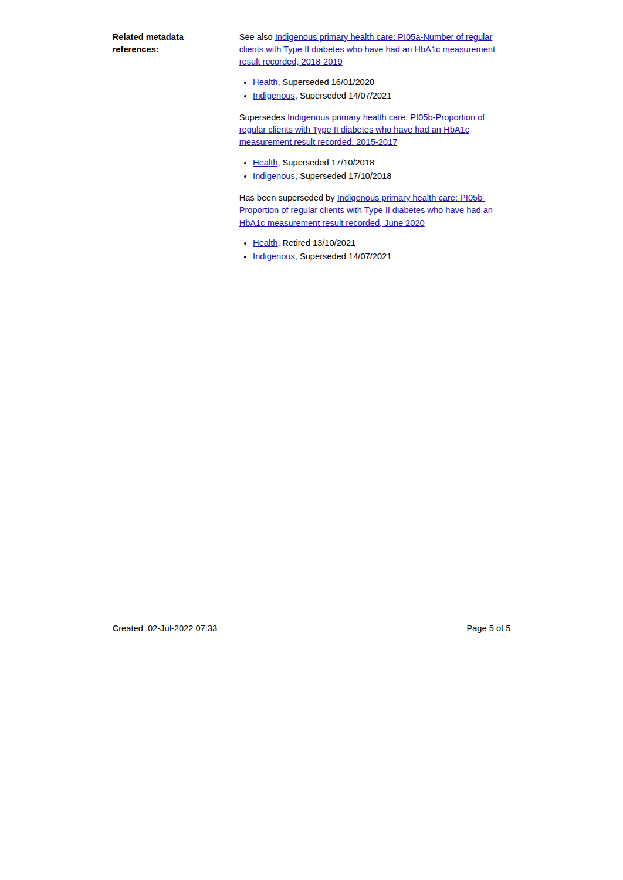Related metadata references:
See also Indigenous primary health care: PI05a-Number of regular clients with Type II diabetes who have had an HbA1c measurement result recorded, 2018-2019
Health, Superseded 16/01/2020
Indigenous, Superseded 14/07/2021
Supersedes Indigenous primary health care: PI05b-Proportion of regular clients with Type II diabetes who have had an HbA1c measurement result recorded, 2015-2017
Health, Superseded 17/10/2018
Indigenous, Superseded 17/10/2018
Has been superseded by Indigenous primary health care: PI05b-Proportion of regular clients with Type II diabetes who have had an HbA1c measurement result recorded, June 2020
Health, Retired 13/10/2021
Indigenous, Superseded 14/07/2021
Created 02-Jul-2022 07:33 Page 5 of 5